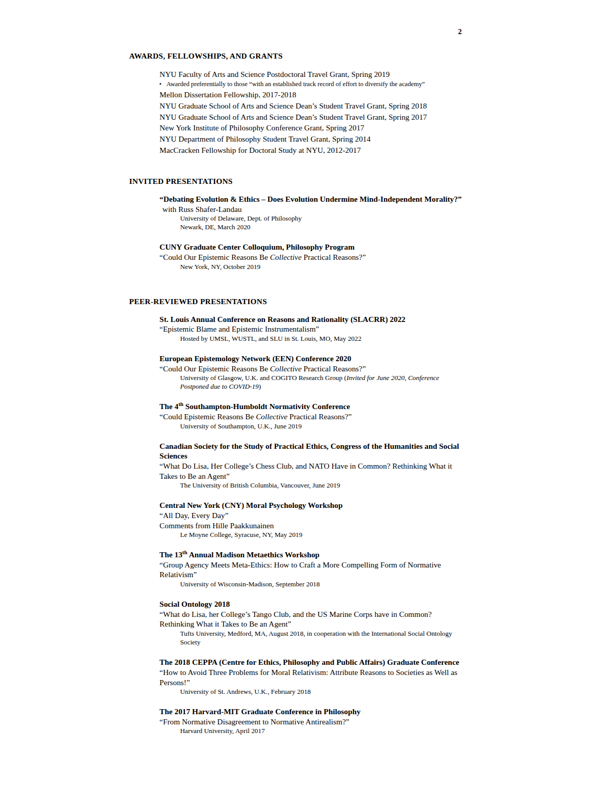2
Awards, Fellowships, and Grants
NYU Faculty of Arts and Science Postdoctoral Travel Grant, Spring 2019
Awarded preferentially to those “with an established track record of effort to diversify the academy”
Mellon Dissertation Fellowship, 2017-2018
NYU Graduate School of Arts and Science Dean’s Student Travel Grant, Spring 2018
NYU Graduate School of Arts and Science Dean’s Student Travel Grant, Spring 2017
New York Institute of Philosophy Conference Grant, Spring 2017
NYU Department of Philosophy Student Travel Grant, Spring 2014
MacCracken Fellowship for Doctoral Study at NYU, 2012-2017
Invited Presentations
“Debating Evolution & Ethics – Does Evolution Undermine Mind-Independent Morality?”
with Russ Shafer-Landau
University of Delaware, Dept. of Philosophy
Newark, DE, March 2020
CUNY Graduate Center Colloquium, Philosophy Program
“Could Our Epistemic Reasons Be Collective Practical Reasons?”
New York, NY, October 2019
Peer-Reviewed Presentations
St. Louis Annual Conference on Reasons and Rationality (SLACRR) 2022
“Epistemic Blame and Epistemic Instrumentalism”
Hosted by UMSL, WUSTL, and SLU in St. Louis, MO, May 2022
European Epistemology Network (EEN) Conference 2020
“Could Our Epistemic Reasons Be Collective Practical Reasons?”
University of Glasgow, U.K. and COGITO Research Group (Invited for June 2020, Conference Postponed due to COVID-19)
The 4th Southampton-Humboldt Normativity Conference
“Could Epistemic Reasons Be Collective Practical Reasons?”
University of Southampton, U.K., June 2019
Canadian Society for the Study of Practical Ethics, Congress of the Humanities and Social Sciences
“What Do Lisa, Her College’s Chess Club, and NATO Have in Common? Rethinking What it Takes to Be an Agent”
The University of British Columbia, Vancouver, June 2019
Central New York (CNY) Moral Psychology Workshop
“All Day, Every Day”
Comments from Hille Paakkunainen
Le Moyne College, Syracuse, NY, May 2019
The 13th Annual Madison Metaethics Workshop
“Group Agency Meets Meta-Ethics: How to Craft a More Compelling Form of Normative Relativism”
University of Wisconsin-Madison, September 2018
Social Ontology 2018
“What do Lisa, her College’s Tango Club, and the US Marine Corps have in Common?
Rethinking What it Takes to Be an Agent”
Tufts University, Medford, MA, August 2018, in cooperation with the International Social Ontology Society
The 2018 CEPPA (Centre for Ethics, Philosophy and Public Affairs) Graduate Conference
“How to Avoid Three Problems for Moral Relativism: Attribute Reasons to Societies as Well as Persons!”
University of St. Andrews, U.K., February 2018
The 2017 Harvard-MIT Graduate Conference in Philosophy
“From Normative Disagreement to Normative Antirealism?”
Harvard University, April 2017